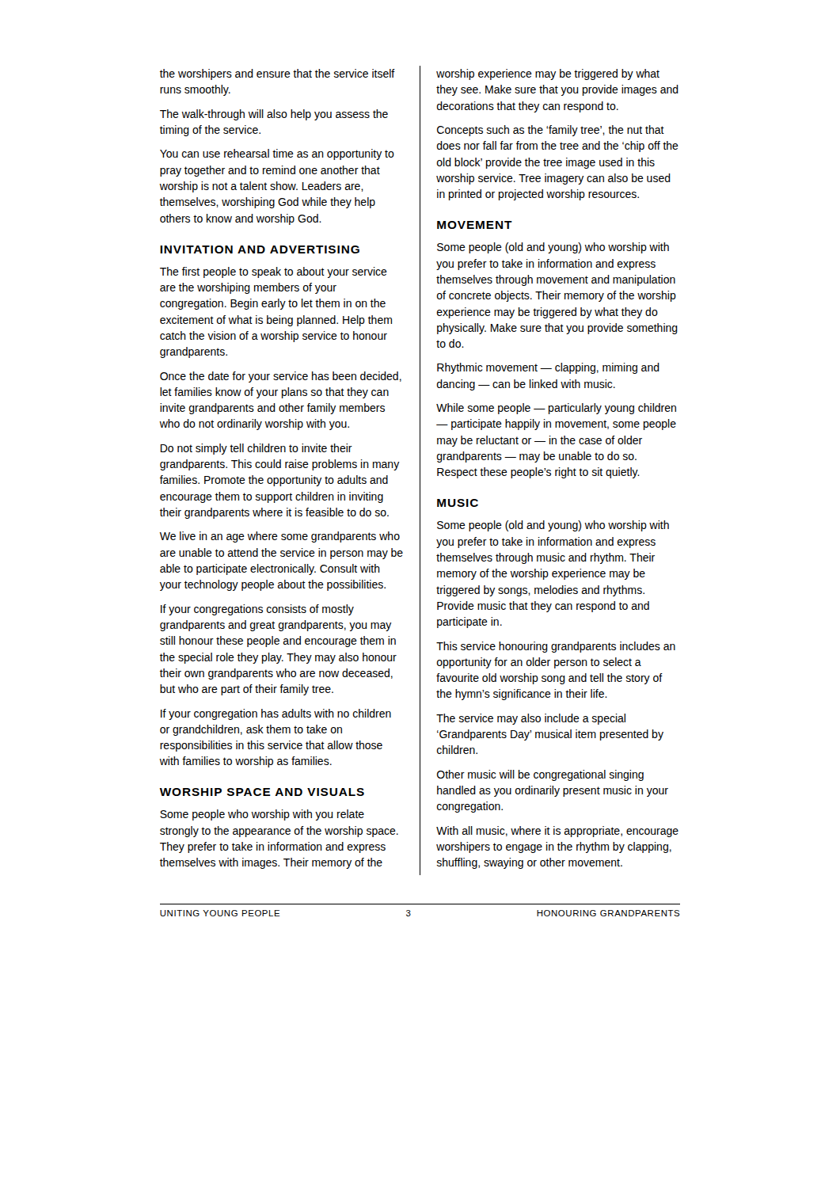the worshipers and ensure that the service itself runs smoothly.
The walk-through will also help you assess the timing of the service.
You can use rehearsal time as an opportunity to pray together and to remind one another that worship is not a talent show. Leaders are, themselves, worshiping God while they help others to know and worship God.
Invitation and Advertising
The first people to speak to about your service are the worshiping members of your congregation. Begin early to let them in on the excitement of what is being planned. Help them catch the vision of a worship service to honour grandparents.
Once the date for your service has been decided, let families know of your plans so that they can invite grandparents and other family members who do not ordinarily worship with you.
Do not simply tell children to invite their grandparents. This could raise problems in many families. Promote the opportunity to adults and encourage them to support children in inviting their grandparents where it is feasible to do so.
We live in an age where some grandparents who are unable to attend the service in person may be able to participate electronically. Consult with your technology people about the possibilities.
If your congregations consists of mostly grandparents and great grandparents, you may still honour these people and encourage them in the special role they play. They may also honour their own grandparents who are now deceased, but who are part of their family tree.
If your congregation has adults with no children or grandchildren, ask them to take on responsibilities in this service that allow those with families to worship as families.
Worship Space and Visuals
Some people who worship with you relate strongly to the appearance of the worship space. They prefer to take in information and express themselves with images. Their memory of the worship experience may be triggered by what they see. Make sure that you provide images and decorations that they can respond to.
Concepts such as the ‘family tree’, the nut that does nor fall far from the tree and the ‘chip off the old block’ provide the tree image used in this worship service. Tree imagery can also be used in printed or projected worship resources.
Movement
Some people (old and young) who worship with you prefer to take in information and express themselves through movement and manipulation of concrete objects. Their memory of the worship experience may be triggered by what they do physically. Make sure that you provide something to do.
Rhythmic movement — clapping, miming and dancing — can be linked with music.
While some people — particularly young children — participate happily in movement, some people may be reluctant or — in the case of older grandparents — may be unable to do so. Respect these people’s right to sit quietly.
Music
Some people (old and young) who worship with you prefer to take in information and express themselves through music and rhythm. Their memory of the worship experience may be triggered by songs, melodies and rhythms. Provide music that they can respond to and participate in.
This service honouring grandparents includes an opportunity for an older person to select a favourite old worship song and tell the story of the hymn’s significance in their life.
The service may also include a special ‘Grandparents Day’ musical item presented by children.
Other music will be congregational singing handled as you ordinarily present music in your congregation.
With all music, where it is appropriate, encourage worshipers to engage in the rhythm by clapping, shuffling, swaying or other movement.
Uniting Young People 3 Honouring Grandparents